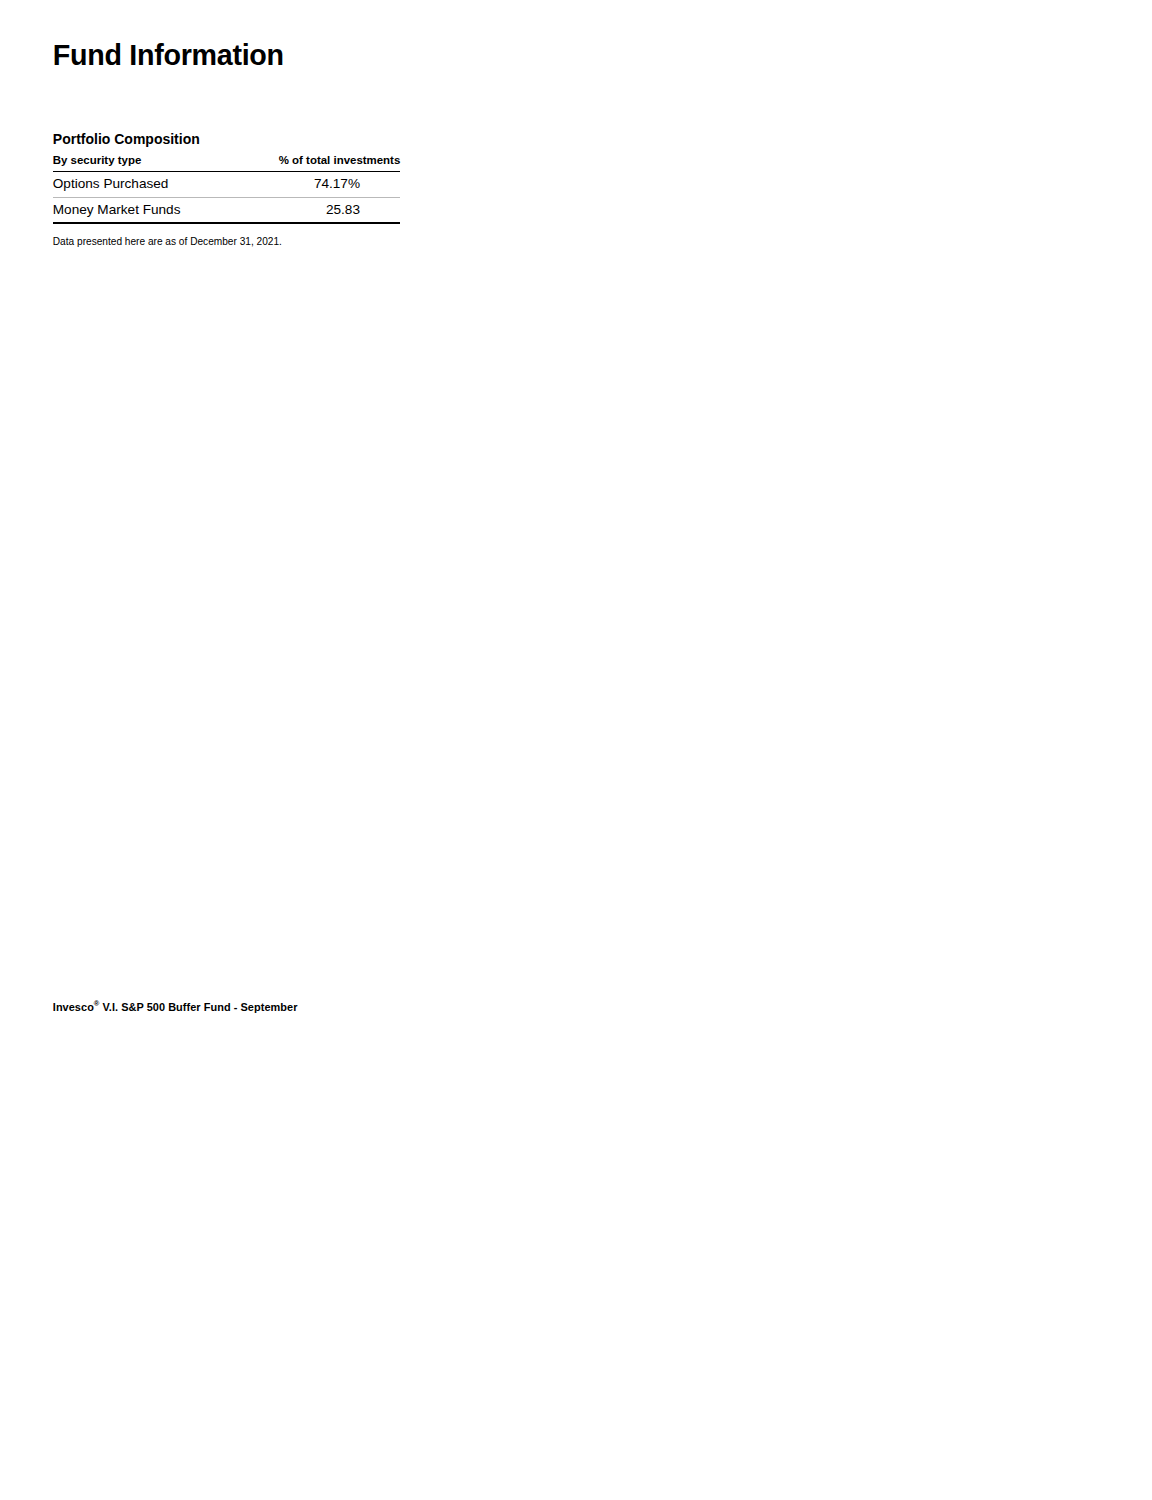Fund Information
Portfolio Composition
| By security type | % of total investments |
| --- | --- |
| Options Purchased | 74.17% |
| Money Market Funds | 25.83 |
Data presented here are as of December 31, 2021.
Invesco® V.I. S&P 500 Buffer Fund - September